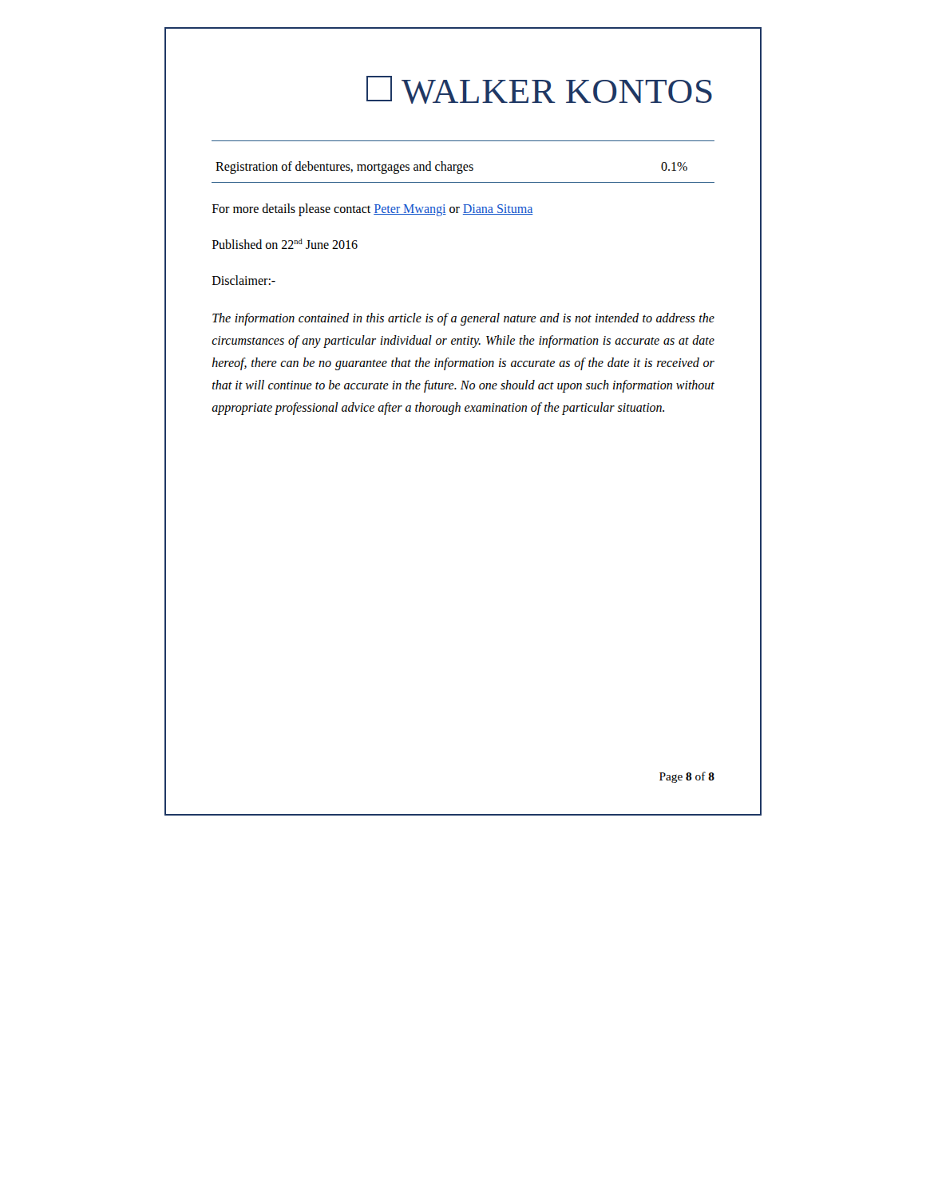WALKER KONTOS
| Registration of debentures, mortgages and charges | 0.1% |
For more details please contact Peter Mwangi or Diana Situma
Published on 22nd June 2016
Disclaimer:-
The information contained in this article is of a general nature and is not intended to address the circumstances of any particular individual or entity. While the information is accurate as at date hereof, there can be no guarantee that the information is accurate as of the date it is received or that it will continue to be accurate in the future. No one should act upon such information without appropriate professional advice after a thorough examination of the particular situation.
Page 8 of 8